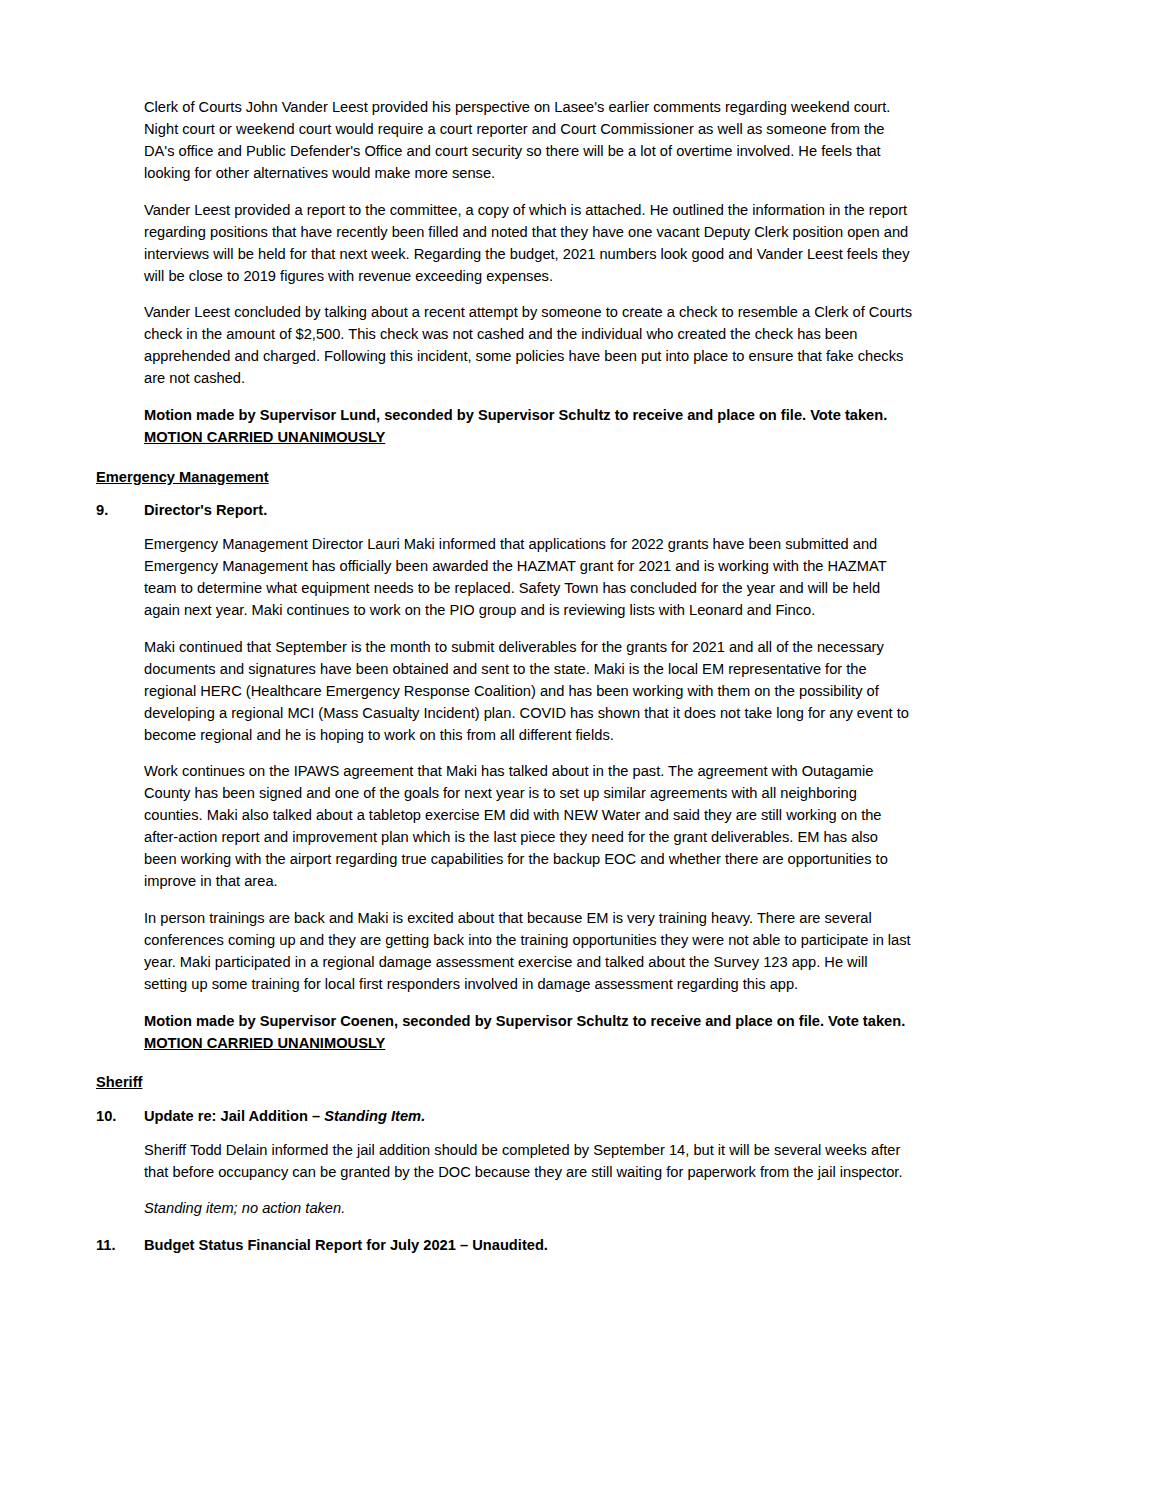Clerk of Courts John Vander Leest provided his perspective on Lasee's earlier comments regarding weekend court. Night court or weekend court would require a court reporter and Court Commissioner as well as someone from the DA's office and Public Defender's Office and court security so there will be a lot of overtime involved. He feels that looking for other alternatives would make more sense.
Vander Leest provided a report to the committee, a copy of which is attached. He outlined the information in the report regarding positions that have recently been filled and noted that they have one vacant Deputy Clerk position open and interviews will be held for that next week. Regarding the budget, 2021 numbers look good and Vander Leest feels they will be close to 2019 figures with revenue exceeding expenses.
Vander Leest concluded by talking about a recent attempt by someone to create a check to resemble a Clerk of Courts check in the amount of $2,500. This check was not cashed and the individual who created the check has been apprehended and charged. Following this incident, some policies have been put into place to ensure that fake checks are not cashed.
Motion made by Supervisor Lund, seconded by Supervisor Schultz to receive and place on file. Vote taken. MOTION CARRIED UNANIMOUSLY
Emergency Management
9. Director's Report.
Emergency Management Director Lauri Maki informed that applications for 2022 grants have been submitted and Emergency Management has officially been awarded the HAZMAT grant for 2021 and is working with the HAZMAT team to determine what equipment needs to be replaced. Safety Town has concluded for the year and will be held again next year. Maki continues to work on the PIO group and is reviewing lists with Leonard and Finco.
Maki continued that September is the month to submit deliverables for the grants for 2021 and all of the necessary documents and signatures have been obtained and sent to the state. Maki is the local EM representative for the regional HERC (Healthcare Emergency Response Coalition) and has been working with them on the possibility of developing a regional MCI (Mass Casualty Incident) plan. COVID has shown that it does not take long for any event to become regional and he is hoping to work on this from all different fields.
Work continues on the IPAWS agreement that Maki has talked about in the past. The agreement with Outagamie County has been signed and one of the goals for next year is to set up similar agreements with all neighboring counties. Maki also talked about a tabletop exercise EM did with NEW Water and said they are still working on the after-action report and improvement plan which is the last piece they need for the grant deliverables. EM has also been working with the airport regarding true capabilities for the backup EOC and whether there are opportunities to improve in that area.
In person trainings are back and Maki is excited about that because EM is very training heavy. There are several conferences coming up and they are getting back into the training opportunities they were not able to participate in last year. Maki participated in a regional damage assessment exercise and talked about the Survey 123 app. He will setting up some training for local first responders involved in damage assessment regarding this app.
Motion made by Supervisor Coenen, seconded by Supervisor Schultz to receive and place on file. Vote taken. MOTION CARRIED UNANIMOUSLY
Sheriff
10. Update re: Jail Addition – Standing Item.
Sheriff Todd Delain informed the jail addition should be completed by September 14, but it will be several weeks after that before occupancy can be granted by the DOC because they are still waiting for paperwork from the jail inspector.
Standing item; no action taken.
11. Budget Status Financial Report for July 2021 – Unaudited.